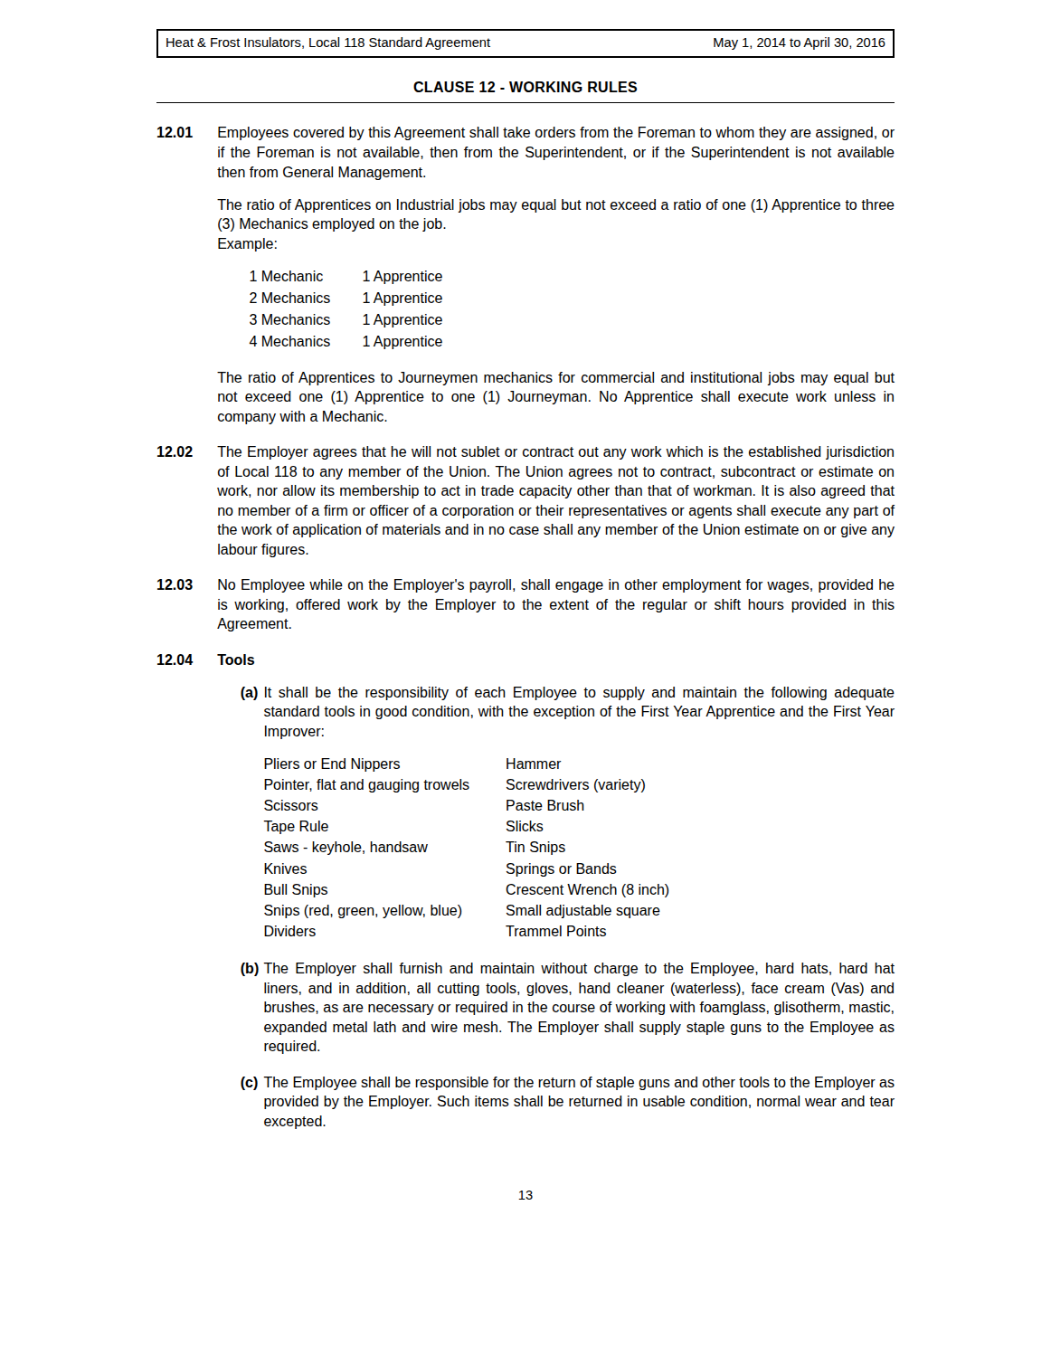Heat & Frost Insulators, Local 118 Standard Agreement May 1, 2014 to April 30, 2016
CLAUSE 12 - WORKING RULES
12.01
Employees covered by this Agreement shall take orders from the Foreman to whom they are assigned, or if the Foreman is not available, then from the Superintendent, or if the Superintendent is not available then from General Management.
The ratio of Apprentices on Industrial jobs may equal but not exceed a ratio of one (1) Apprentice to three (3) Mechanics employed on the job.
Example:
| 1 Mechanic | 1 Apprentice |
| 2 Mechanics | 1 Apprentice |
| 3 Mechanics | 1 Apprentice |
| 4 Mechanics | 1 Apprentice |
The ratio of Apprentices to Journeymen mechanics for commercial and institutional jobs may equal but not exceed one (1) Apprentice to one (1) Journeyman. No Apprentice shall execute work unless in company with a Mechanic.
12.02
The Employer agrees that he will not sublet or contract out any work which is the established jurisdiction of Local 118 to any member of the Union. The Union agrees not to contract, subcontract or estimate on work, nor allow its membership to act in trade capacity other than that of workman. It is also agreed that no member of a firm or officer of a corporation or their representatives or agents shall execute any part of the work of application of materials and in no case shall any member of the Union estimate on or give any labour figures.
12.03
No Employee while on the Employer's payroll, shall engage in other employment for wages, provided he is working, offered work by the Employer to the extent of the regular or shift hours provided in this Agreement.
12.04
Tools
(a)
It shall be the responsibility of each Employee to supply and maintain the following adequate standard tools in good condition, with the exception of the First Year Apprentice and the First Year Improver:
Pliers or End Nippers
Pointer, flat and gauging trowels
Scissors
Tape Rule
Saws - keyhole, handsaw
Knives
Bull Snips
Snips (red, green, yellow, blue)
Dividers
Hammer
Screwdrivers (variety)
Paste Brush
Slicks
Tin Snips
Springs or Bands
Crescent Wrench (8 inch)
Small adjustable square
Trammel Points
(b)
The Employer shall furnish and maintain without charge to the Employee, hard hats, hard hat liners, and in addition, all cutting tools, gloves, hand cleaner (waterless), face cream (Vas) and brushes, as are necessary or required in the course of working with foamglass, glisotherm, mastic, expanded metal lath and wire mesh. The Employer shall supply staple guns to the Employee as required.
(c)
The Employee shall be responsible for the return of staple guns and other tools to the Employer as provided by the Employer. Such items shall be returned in usable condition, normal wear and tear excepted.
13